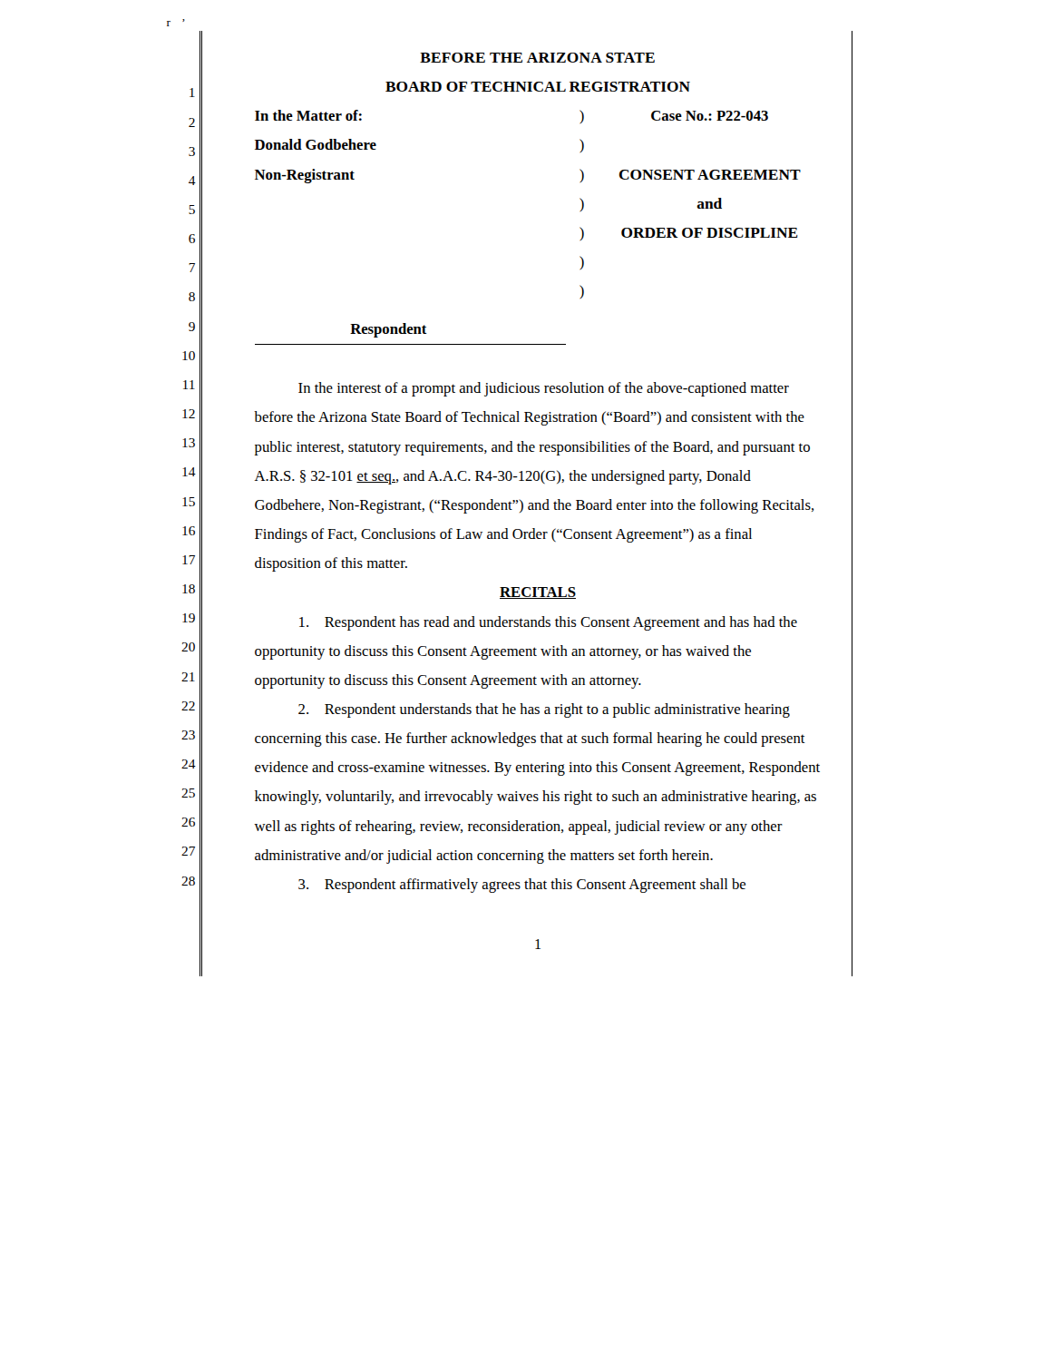r ,
1
2
3
4
5
6
7
8
9
10
11
12
13
14
15
16
17
18
19
20
21
22
23
24
25
26
27
28
BEFORE THE ARIZONA STATE
BOARD OF TECHNICAL REGISTRATION
| In the Matter of: | ) | Case No.: P22-043 |
| Donald Godbehere | ) | |
| Non-Registrant | ) | CONSENT AGREEMENT |
| | ) | and |
| | ) | ORDER OF DISCIPLINE |
| | ) | |
| | ) | |
| Respondent | | |
In the interest of a prompt and judicious resolution of the above-captioned matter before the Arizona State Board of Technical Registration (“Board”) and consistent with the public interest, statutory requirements, and the responsibilities of the Board, and pursuant to A.R.S. § 32-101 et seq., and A.A.C. R4-30-120(G), the undersigned party, Donald Godbehere, Non-Registrant, (“Respondent”) and the Board enter into the following Recitals, Findings of Fact, Conclusions of Law and Order (“Consent Agreement”) as a final disposition of this matter.
RECITALS
1. Respondent has read and understands this Consent Agreement and has had the opportunity to discuss this Consent Agreement with an attorney, or has waived the opportunity to discuss this Consent Agreement with an attorney.
2. Respondent understands that he has a right to a public administrative hearing concerning this case. He further acknowledges that at such formal hearing he could present evidence and cross-examine witnesses. By entering into this Consent Agreement, Respondent knowingly, voluntarily, and irrevocably waives his right to such an administrative hearing, as well as rights of rehearing, review, reconsideration, appeal, judicial review or any other administrative and/or judicial action concerning the matters set forth herein.
3. Respondent affirmatively agrees that this Consent Agreement shall be
1